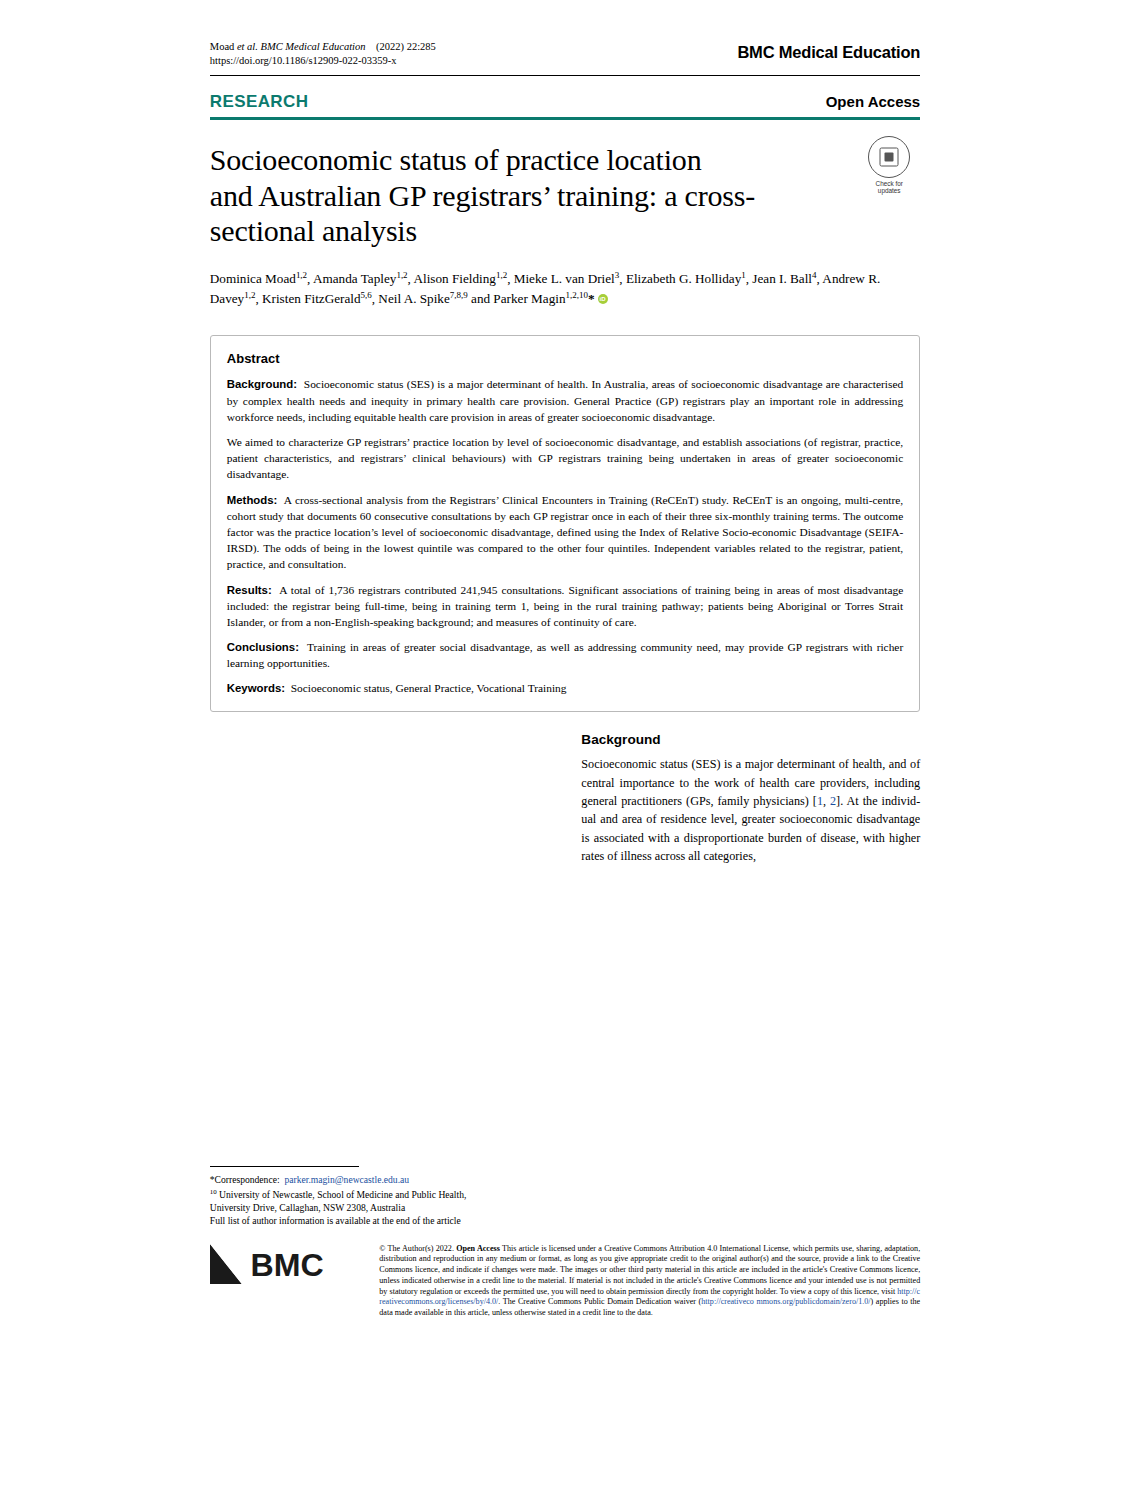Moad et al. BMC Medical Education (2022) 22:285
https://doi.org/10.1186/s12909-022-03359-x
BMC Medical Education
RESEARCH
Open Access
Check for
updates
Socioeconomic status of practice location
and Australian GP registrars’ training: a cross-
sectional analysis
Dominica Moad1,2, Amanda Tapley1,2, Alison Fielding1,2, Mieke L. van Driel3, Elizabeth G. Holliday1, Jean I. Ball4, Andrew R. Davey1,2, Kristen FitzGerald5,6, Neil A. Spike7,8,9 and Parker Magin1,2,10*
Abstract
Background: Socioeconomic status (SES) is a major determinant of health. In Australia, areas of socioeconomic disadvantage are characterised by complex health needs and inequity in primary health care provision. General Practice (GP) registrars play an important role in addressing workforce needs, including equitable health care provision in areas of greater socioeconomic disadvantage.
We aimed to characterize GP registrars’ practice location by level of socioeconomic disadvantage, and establish associations (of registrar, practice, patient characteristics, and registrars’ clinical behaviours) with GP registrars training being undertaken in areas of greater socioeconomic disadvantage.
Methods: A cross-sectional analysis from the Registrars’ Clinical Encounters in Training (ReCEnT) study. ReCEnT is an ongoing, multi-centre, cohort study that documents 60 consecutive consultations by each GP registrar once in each of their three six-monthly training terms. The outcome factor was the practice location’s level of socioeconomic disadvantage, defined using the Index of Relative Socio-economic Disadvantage (SEIFA-IRSD). The odds of being in the lowest quintile was compared to the other four quintiles. Independent variables related to the registrar, patient, practice, and consultation.
Results: A total of 1,736 registrars contributed 241,945 consultations. Significant associations of training being in areas of most disadvantage included: the registrar being full-time, being in training term 1, being in the rural training pathway; patients being Aboriginal or Torres Strait Islander, or from a non-English-speaking background; and measures of continuity of care.
Conclusions: Training in areas of greater social disadvantage, as well as addressing community need, may provide GP registrars with richer learning opportunities.
Keywords: Socioeconomic status, General Practice, Vocational Training
*Correspondence: parker.magin@newcastle.edu.au
10 University of Newcastle, School of Medicine and Public Health,
University Drive, Callaghan, NSW 2308, Australia
Full list of author information is available at the end of the article
Background
Socioeconomic status (SES) is a major determinant of health, and of central importance to the work of health care providers, including general practitioners (GPs, family physicians) [1, 2]. At the individual and area of residence level, greater socioeconomic disadvantage is associated with a disproportionate burden of disease, with higher rates of illness across all categories,
BMC
© The Author(s) 2022. Open Access This article is licensed under a Creative Commons Attribution 4.0 International License, which permits use, sharing, adaptation, distribution and reproduction in any medium or format, as long as you give appropriate credit to the original author(s) and the source, provide a link to the Creative Commons licence, and indicate if changes were made. The images or other third party material in this article are included in the article's Creative Commons licence, unless indicated otherwise in a credit line to the material. If material is not included in the article's Creative Commons licence and your intended use is not permitted by statutory regulation or exceeds the permitted use, you will need to obtain permission directly from the copyright holder. To view a copy of this licence, visit http://creativecommons.org/licenses/by/4.0/. The Creative Commons Public Domain Dedication waiver (http://creativeco mmons.org/publicdomain/zero/1.0/) applies to the data made available in this article, unless otherwise stated in a credit line to the data.